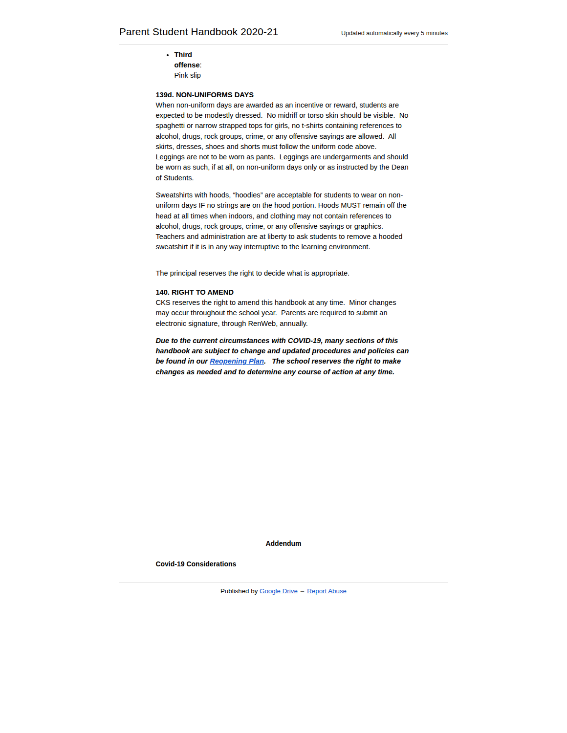Parent Student Handbook 2020-21
Updated automatically every 5 minutes
Third offense: Pink slip
139d. NON-UNIFORMS DAYS
When non-uniform days are awarded as an incentive or reward, students are expected to be modestly dressed. No midriff or torso skin should be visible. No spaghetti or narrow strapped tops for girls, no t-shirts containing references to alcohol, drugs, rock groups, crime, or any offensive sayings are allowed. All skirts, dresses, shoes and shorts must follow the uniform code above. Leggings are not to be worn as pants. Leggings are undergarments and should be worn as such, if at all, on non-uniform days only or as instructed by the Dean of Students.
Sweatshirts with hoods, “hoodies” are acceptable for students to wear on non-uniform days IF no strings are on the hood portion. Hoods MUST remain off the head at all times when indoors, and clothing may not contain references to alcohol, drugs, rock groups, crime, or any offensive sayings or graphics. Teachers and administration are at liberty to ask students to remove a hooded sweatshirt if it is in any way interruptive to the learning environment.
The principal reserves the right to decide what is appropriate.
140. RIGHT TO AMEND
CKS reserves the right to amend this handbook at any time. Minor changes may occur throughout the school year. Parents are required to submit an electronic signature, through RenWeb, annually.
Due to the current circumstances with COVID-19, many sections of this handbook are subject to change and updated procedures and policies can be found in our Reopening Plan. The school reserves the right to make changes as needed and to determine any course of action at any time.
Addendum
Covid-19 Considerations
Published by Google Drive–Report Abuse